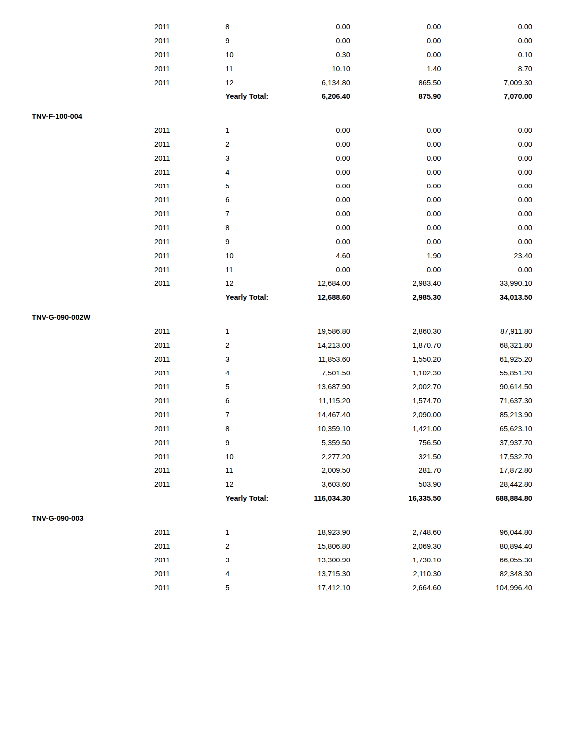| 2011 | 8 | 0.00 | 0.00 | 0.00 |
| 2011 | 9 | 0.00 | 0.00 | 0.00 |
| 2011 | 10 | 0.30 | 0.00 | 0.10 |
| 2011 | 11 | 10.10 | 1.40 | 8.70 |
| 2011 | 12 | 6,134.80 | 865.50 | 7,009.30 |
| | Yearly Total: | 6,206.40 | 875.90 | 7,070.00 |
| TNV-F-100-004 |
| 2011 | 1 | 0.00 | 0.00 | 0.00 |
| 2011 | 2 | 0.00 | 0.00 | 0.00 |
| 2011 | 3 | 0.00 | 0.00 | 0.00 |
| 2011 | 4 | 0.00 | 0.00 | 0.00 |
| 2011 | 5 | 0.00 | 0.00 | 0.00 |
| 2011 | 6 | 0.00 | 0.00 | 0.00 |
| 2011 | 7 | 0.00 | 0.00 | 0.00 |
| 2011 | 8 | 0.00 | 0.00 | 0.00 |
| 2011 | 9 | 0.00 | 0.00 | 0.00 |
| 2011 | 10 | 4.60 | 1.90 | 23.40 |
| 2011 | 11 | 0.00 | 0.00 | 0.00 |
| 2011 | 12 | 12,684.00 | 2,983.40 | 33,990.10 |
| | Yearly Total: | 12,688.60 | 2,985.30 | 34,013.50 |
| TNV-G-090-002W |
| 2011 | 1 | 19,586.80 | 2,860.30 | 87,911.80 |
| 2011 | 2 | 14,213.00 | 1,870.70 | 68,321.80 |
| 2011 | 3 | 11,853.60 | 1,550.20 | 61,925.20 |
| 2011 | 4 | 7,501.50 | 1,102.30 | 55,851.20 |
| 2011 | 5 | 13,687.90 | 2,002.70 | 90,614.50 |
| 2011 | 6 | 11,115.20 | 1,574.70 | 71,637.30 |
| 2011 | 7 | 14,467.40 | 2,090.00 | 85,213.90 |
| 2011 | 8 | 10,359.10 | 1,421.00 | 65,623.10 |
| 2011 | 9 | 5,359.50 | 756.50 | 37,937.70 |
| 2011 | 10 | 2,277.20 | 321.50 | 17,532.70 |
| 2011 | 11 | 2,009.50 | 281.70 | 17,872.80 |
| 2011 | 12 | 3,603.60 | 503.90 | 28,442.80 |
| | Yearly Total: | 116,034.30 | 16,335.50 | 688,884.80 |
| TNV-G-090-003 |
| 2011 | 1 | 18,923.90 | 2,748.60 | 96,044.80 |
| 2011 | 2 | 15,806.80 | 2,069.30 | 80,894.40 |
| 2011 | 3 | 13,300.90 | 1,730.10 | 66,055.30 |
| 2011 | 4 | 13,715.30 | 2,110.30 | 82,348.30 |
| 2011 | 5 | 17,412.10 | 2,664.60 | 104,996.40 |